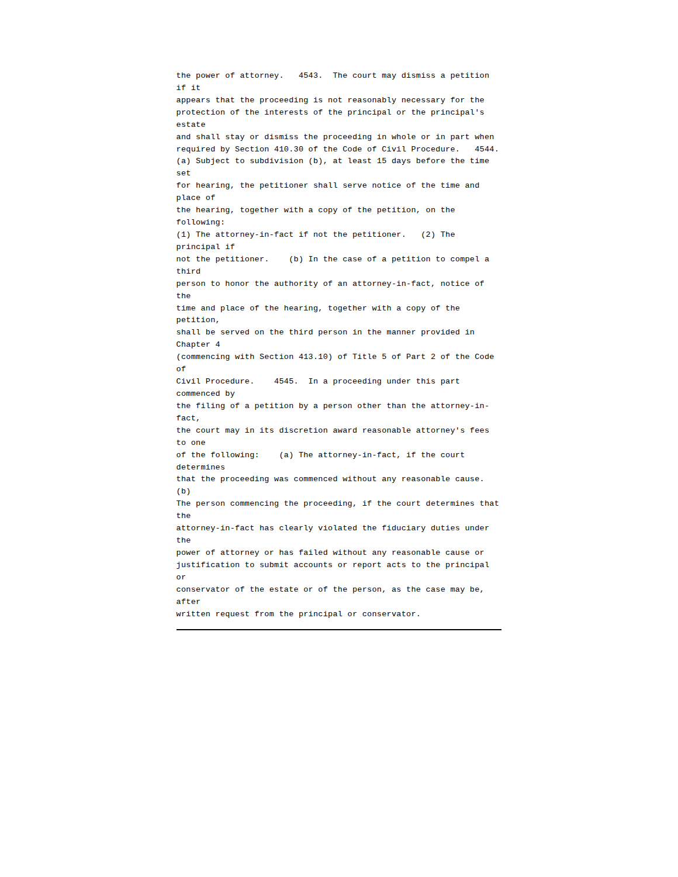the power of attorney. 4543. The court may dismiss a petition if it appears that the proceeding is not reasonably necessary for the protection of the interests of the principal or the principal's estate and shall stay or dismiss the proceeding in whole or in part when required by Section 410.30 of the Code of Civil Procedure. 4544. (a) Subject to subdivision (b), at least 15 days before the time set for hearing, the petitioner shall serve notice of the time and place of the hearing, together with a copy of the petition, on the following: (1) The attorney-in-fact if not the petitioner. (2) The principal if not the petitioner. (b) In the case of a petition to compel a third person to honor the authority of an attorney-in-fact, notice of the time and place of the hearing, together with a copy of the petition, shall be served on the third person in the manner provided in Chapter 4 (commencing with Section 413.10) of Title 5 of Part 2 of the Code of Civil Procedure. 4545. In a proceeding under this part commenced by the filing of a petition by a person other than the attorney-in-fact, the court may in its discretion award reasonable attorney's fees to one of the following: (a) The attorney-in-fact, if the court determines that the proceeding was commenced without any reasonable cause. (b) The person commencing the proceeding, if the court determines that the attorney-in-fact has clearly violated the fiduciary duties under the power of attorney or has failed without any reasonable cause or justification to submit accounts or report acts to the principal or conservator of the estate or of the person, as the case may be, after written request from the principal or conservator.